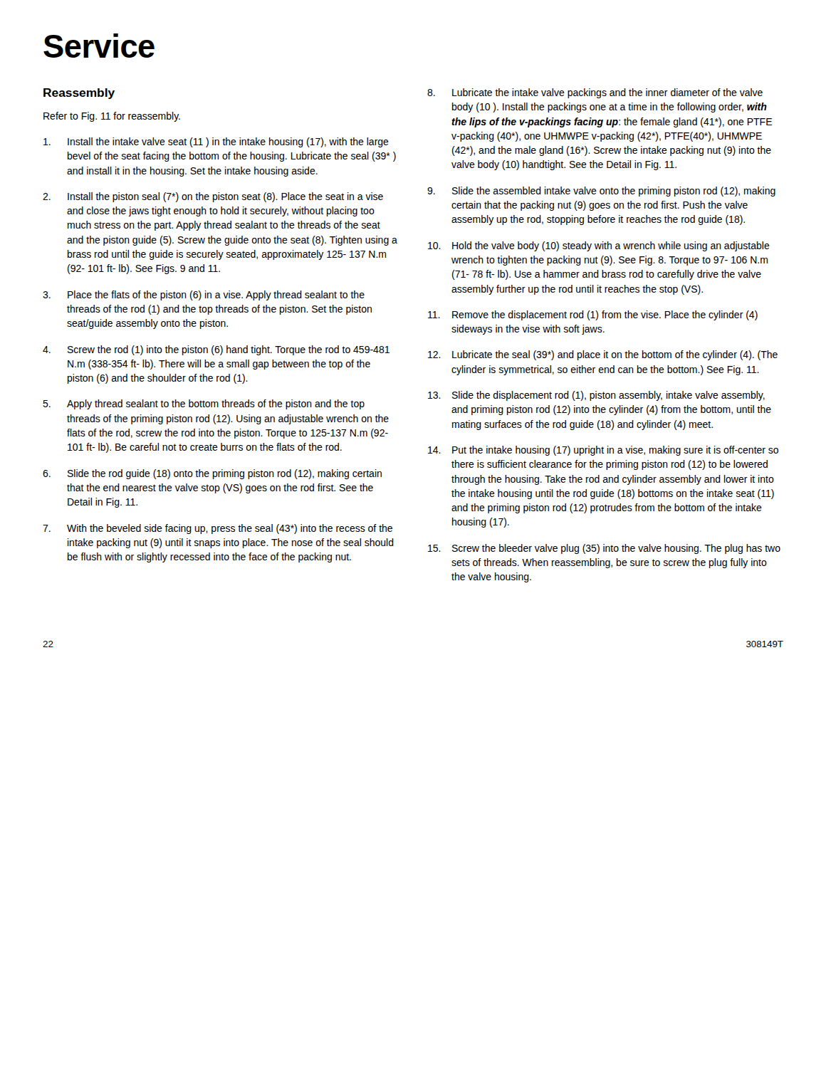Service
Reassembly
Refer to Fig. 11 for reassembly.
1. Install the intake valve seat (11 ) in the intake housing (17), with the large bevel of the seat facing the bottom of the housing. Lubricate the seal (39* ) and install it in the housing. Set the intake housing aside.
2. Install the piston seal (7*) on the piston seat (8). Place the seat in a vise and close the jaws tight enough to hold it securely, without placing too much stress on the part. Apply thread sealant to the threads of the seat and the piston guide (5). Screw the guide onto the seat (8). Tighten using a brass rod until the guide is securely seated, approximately 125- 137 N.m (92- 101 ft- lb). See Figs. 9 and 11.
3. Place the flats of the piston (6) in a vise. Apply thread sealant to the threads of the rod (1) and the top threads of the piston. Set the piston seat/guide assembly onto the piston.
4. Screw the rod (1) into the piston (6) hand tight. Torque the rod to 459-481 N.m (338-354 ft- lb). There will be a small gap between the top of the piston (6) and the shoulder of the rod (1).
5. Apply thread sealant to the bottom threads of the piston and the top threads of the priming piston rod (12). Using an adjustable wrench on the flats of the rod, screw the rod into the piston. Torque to 125-137 N.m (92-101 ft- lb). Be careful not to create burrs on the flats of the rod.
6. Slide the rod guide (18) onto the priming piston rod (12), making certain that the end nearest the valve stop (VS) goes on the rod first. See the Detail in Fig. 11.
7. With the beveled side facing up, press the seal (43*) into the recess of the intake packing nut (9) until it snaps into place. The nose of the seal should be flush with or slightly recessed into the face of the packing nut.
8. Lubricate the intake valve packings and the inner diameter of the valve body (10 ). Install the packings one at a time in the following order, with the lips of the v-packings facing up: the female gland (41*), one PTFE v-packing (40*), one UHMWPE v-packing (42*), PTFE(40*), UHMWPE (42*), and the male gland (16*). Screw the intake packing nut (9) into the valve body (10) handtight. See the Detail in Fig. 11.
9. Slide the assembled intake valve onto the priming piston rod (12), making certain that the packing nut (9) goes on the rod first. Push the valve assembly up the rod, stopping before it reaches the rod guide (18).
10. Hold the valve body (10) steady with a wrench while using an adjustable wrench to tighten the packing nut (9). See Fig. 8. Torque to 97- 106 N.m (71- 78 ft- lb). Use a hammer and brass rod to carefully drive the valve assembly further up the rod until it reaches the stop (VS).
11. Remove the displacement rod (1) from the vise. Place the cylinder (4) sideways in the vise with soft jaws.
12. Lubricate the seal (39*) and place it on the bottom of the cylinder (4). (The cylinder is symmetrical, so either end can be the bottom.) See Fig. 11.
13. Slide the displacement rod (1), piston assembly, intake valve assembly, and priming piston rod (12) into the cylinder (4) from the bottom, until the mating surfaces of the rod guide (18) and cylinder (4) meet.
14. Put the intake housing (17) upright in a vise, making sure it is off-center so there is sufficient clearance for the priming piston rod (12) to be lowered through the housing. Take the rod and cylinder assembly and lower it into the intake housing until the rod guide (18) bottoms on the intake seat (11) and the priming piston rod (12) protrudes from the bottom of the intake housing (17).
15. Screw the bleeder valve plug (35) into the valve housing. The plug has two sets of threads. When reassembling, be sure to screw the plug fully into the valve housing.
22 308149T